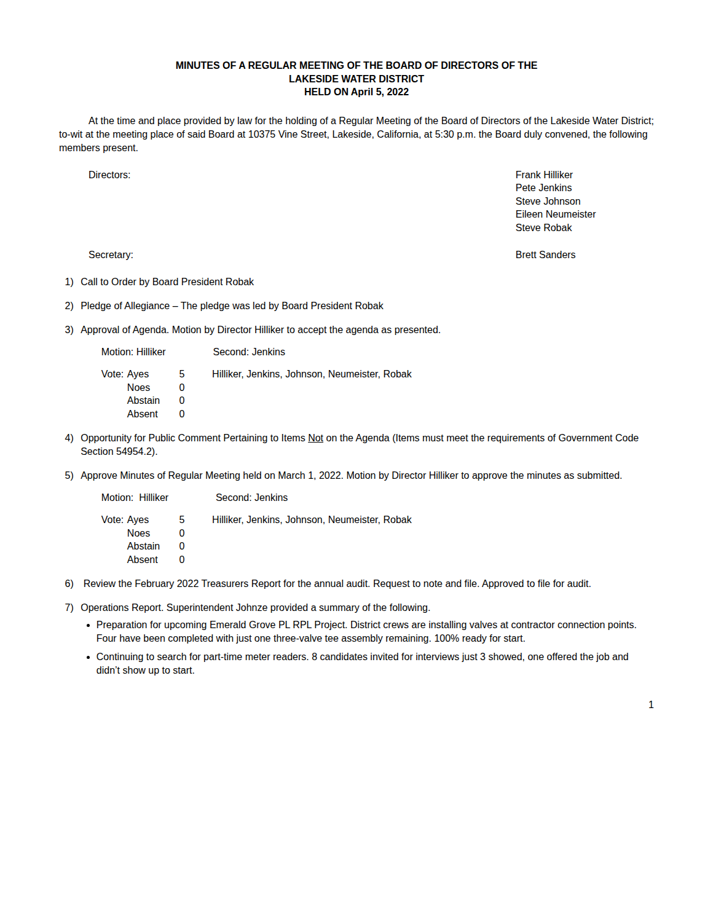MINUTES OF A REGULAR MEETING OF THE BOARD OF DIRECTORS OF THE
LAKESIDE WATER DISTRICT
HELD ON April 5, 2022
At the time and place provided by law for the holding of a Regular Meeting of the Board of Directors of the Lakeside Water District; to-wit at the meeting place of said Board at 10375 Vine Street, Lakeside, California, at 5:30 p.m. the Board duly convened, the following members present.
| Directors: | Frank Hilliker Pete Jenkins Steve Johnson Eileen Neumeister Steve Robak |
| Secretary: | Brett Sanders |
1) Call to Order by Board President Robak
2) Pledge of Allegiance – The pledge was led by Board President Robak
3) Approval of Agenda. Motion by Director Hilliker to accept the agenda as presented.
| Motion: Hilliker | Second: Jenkins |
| Vote: | Ayes | 5 | Hilliker, Jenkins, Johnson, Neumeister, Robak |
| | Noes | 0 | |
| | Abstain | 0 | |
| | Absent | 0 | |
4) Opportunity for Public Comment Pertaining to Items Not on the Agenda (Items must meet the requirements of Government Code Section 54954.2).
5) Approve Minutes of Regular Meeting held on March 1, 2022. Motion by Director Hilliker to approve the minutes as submitted.
| Motion: Hilliker | Second: Jenkins |
| Vote: | Ayes | 5 | Hilliker, Jenkins, Johnson, Neumeister, Robak |
| | Noes | 0 | |
| | Abstain | 0 | |
| | Absent | 0 | |
6) Review the February 2022 Treasurers Report for the annual audit. Request to note and file. Approved to file for audit.
7) Operations Report. Superintendent Johnze provided a summary of the following.
Preparation for upcoming Emerald Grove PL RPL Project. District crews are installing valves at contractor connection points. Four have been completed with just one three-valve tee assembly remaining. 100% ready for start.
Continuing to search for part-time meter readers. 8 candidates invited for interviews just 3 showed, one offered the job and didn’t show up to start.
1